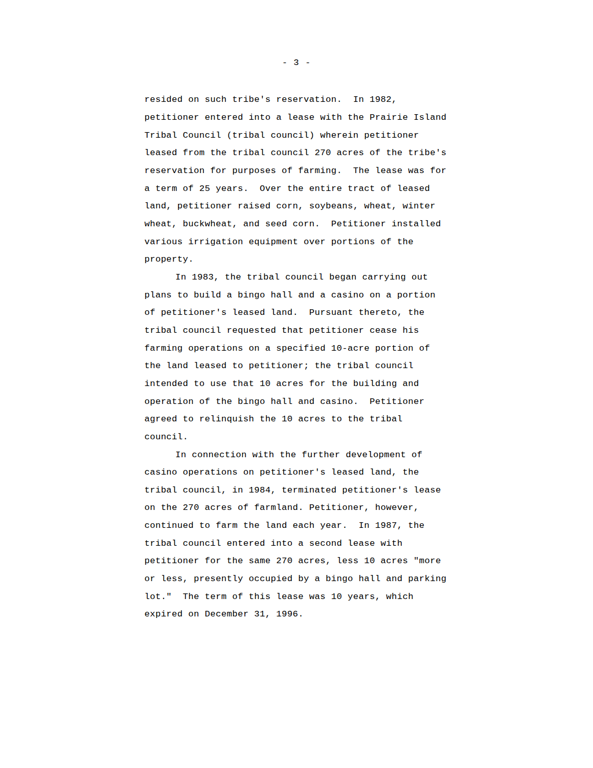- 3 -
resided on such tribe's reservation. In 1982, petitioner entered into a lease with the Prairie Island Tribal Council (tribal council) wherein petitioner leased from the tribal council 270 acres of the tribe's reservation for purposes of farming. The lease was for a term of 25 years. Over the entire tract of leased land, petitioner raised corn, soybeans, wheat, winter wheat, buckwheat, and seed corn. Petitioner installed various irrigation equipment over portions of the property.
In 1983, the tribal council began carrying out plans to build a bingo hall and a casino on a portion of petitioner's leased land. Pursuant thereto, the tribal council requested that petitioner cease his farming operations on a specified 10-acre portion of the land leased to petitioner; the tribal council intended to use that 10 acres for the building and operation of the bingo hall and casino. Petitioner agreed to relinquish the 10 acres to the tribal council.
In connection with the further development of casino operations on petitioner's leased land, the tribal council, in 1984, terminated petitioner's lease on the 270 acres of farmland. Petitioner, however, continued to farm the land each year. In 1987, the tribal council entered into a second lease with petitioner for the same 270 acres, less 10 acres "more or less, presently occupied by a bingo hall and parking lot." The term of this lease was 10 years, which expired on December 31, 1996.